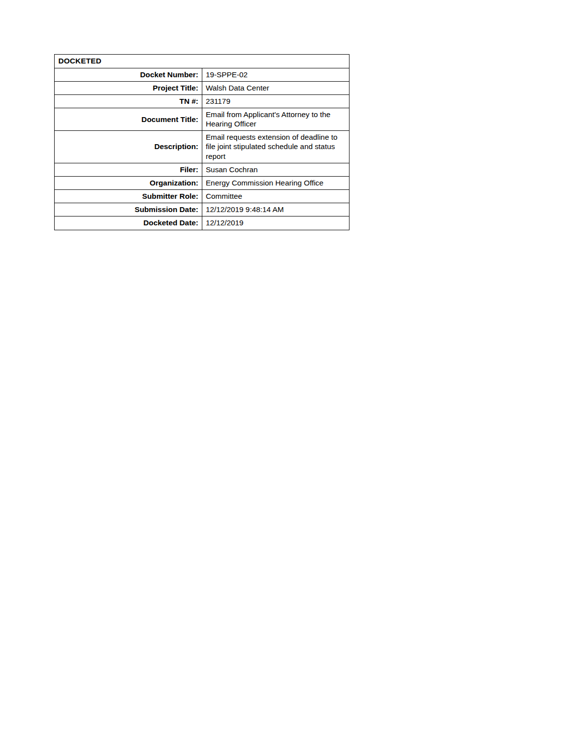| DOCKETED |
| Docket Number: | 19-SPPE-02 |
| Project Title: | Walsh Data Center |
| TN #: | 231179 |
| Document Title: | Email from Applicant's Attorney to the Hearing Officer |
| Description: | Email requests extension of deadline to file joint stipulated schedule and status report |
| Filer: | Susan Cochran |
| Organization: | Energy Commission Hearing Office |
| Submitter Role: | Committee |
| Submission Date: | 12/12/2019 9:48:14 AM |
| Docketed Date: | 12/12/2019 |